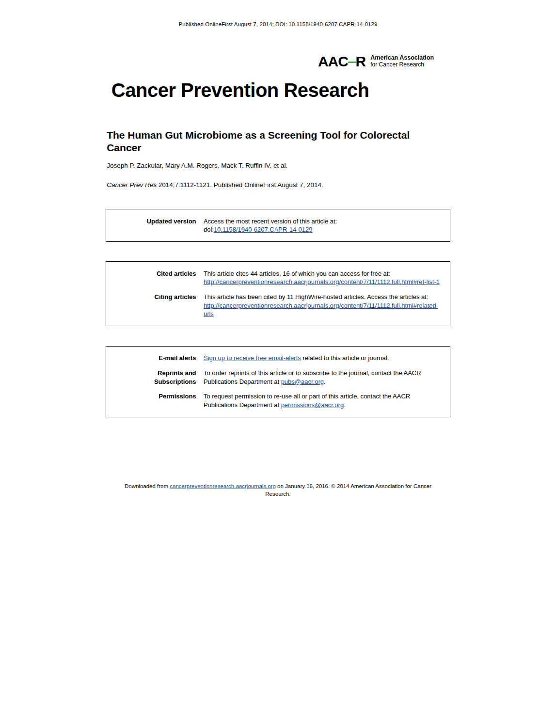Published OnlineFirst August 7, 2014; DOI: 10.1158/1940-6207.CAPR-14-0129
AAC‒R
American Association
for Cancer Research
Cancer Prevention Research
The Human Gut Microbiome as a Screening Tool for Colorectal
Cancer
Joseph P. Zackular, Mary A.M. Rogers, Mack T. Ruffin IV, et al.
Cancer Prev Res 2014;7:1112-1121. Published OnlineFirst August 7, 2014.
| Updated version | Access the most recent version of this article at: doi: 10.1158/1940-6207.CAPR-14-0129 |
| Cited articles | This article cites 44 articles, 16 of which you can access for free at: http://cancerpreventionresearch.aacrjournals.org/content/7/11/1112.full.html#ref-list-1 |
| Citing articles | This article has been cited by 11 HighWire-hosted articles. Access the articles at: http://cancerpreventionresearch.aacrjournals.org/content/7/11/1112.full.html#related-urls |
| E-mail alerts | Sign up to receive free email-alerts related to this article or journal. |
| Reprints and Subscriptions | To order reprints of this article or to subscribe to the journal, contact the AACR Publications Department at pubs@aacr.org . |
| Permissions | To request permission to re-use all or part of this article, contact the AACR Publications Department at permissions@aacr.org . |
Downloaded from cancerpreventionresearch.aacrjournals.org on January 16, 2016. © 2014 American Association for Cancer
Research.